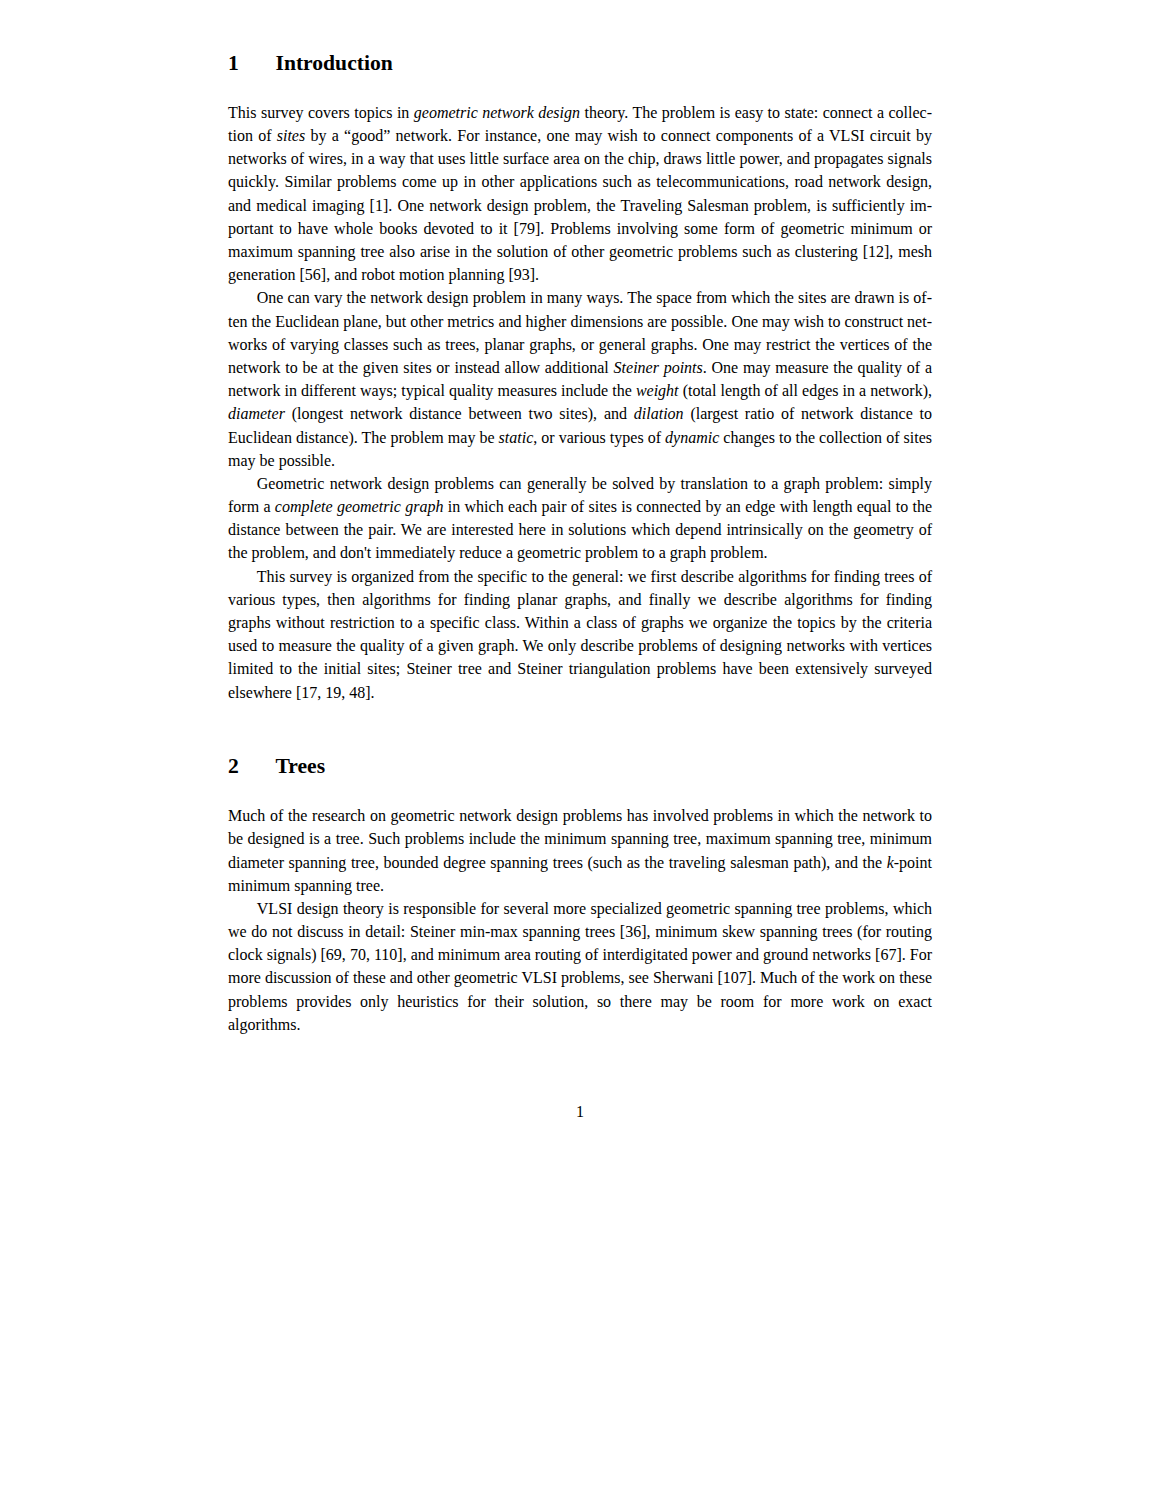1 Introduction
This survey covers topics in geometric network design theory. The problem is easy to state: connect a collection of sites by a “good” network. For instance, one may wish to connect components of a VLSI circuit by networks of wires, in a way that uses little surface area on the chip, draws little power, and propagates signals quickly. Similar problems come up in other applications such as telecommunications, road network design, and medical imaging [1]. One network design problem, the Traveling Salesman problem, is sufficiently important to have whole books devoted to it [79]. Problems involving some form of geometric minimum or maximum spanning tree also arise in the solution of other geometric problems such as clustering [12], mesh generation [56], and robot motion planning [93].
One can vary the network design problem in many ways. The space from which the sites are drawn is often the Euclidean plane, but other metrics and higher dimensions are possible. One may wish to construct networks of varying classes such as trees, planar graphs, or general graphs. One may restrict the vertices of the network to be at the given sites or instead allow additional Steiner points. One may measure the quality of a network in different ways; typical quality measures include the weight (total length of all edges in a network), diameter (longest network distance between two sites), and dilation (largest ratio of network distance to Euclidean distance). The problem may be static, or various types of dynamic changes to the collection of sites may be possible.
Geometric network design problems can generally be solved by translation to a graph problem: simply form a complete geometric graph in which each pair of sites is connected by an edge with length equal to the distance between the pair. We are interested here in solutions which depend intrinsically on the geometry of the problem, and don't immediately reduce a geometric problem to a graph problem.
This survey is organized from the specific to the general: we first describe algorithms for finding trees of various types, then algorithms for finding planar graphs, and finally we describe algorithms for finding graphs without restriction to a specific class. Within a class of graphs we organize the topics by the criteria used to measure the quality of a given graph. We only describe problems of designing networks with vertices limited to the initial sites; Steiner tree and Steiner triangulation problems have been extensively surveyed elsewhere [17, 19, 48].
2 Trees
Much of the research on geometric network design problems has involved problems in which the network to be designed is a tree. Such problems include the minimum spanning tree, maximum spanning tree, minimum diameter spanning tree, bounded degree spanning trees (such as the traveling salesman path), and the k-point minimum spanning tree.
VLSI design theory is responsible for several more specialized geometric spanning tree problems, which we do not discuss in detail: Steiner min-max spanning trees [36], minimum skew spanning trees (for routing clock signals) [69, 70, 110], and minimum area routing of interdigitated power and ground networks [67]. For more discussion of these and other geometric VLSI problems, see Sherwani [107]. Much of the work on these problems provides only heuristics for their solution, so there may be room for more work on exact algorithms.
1